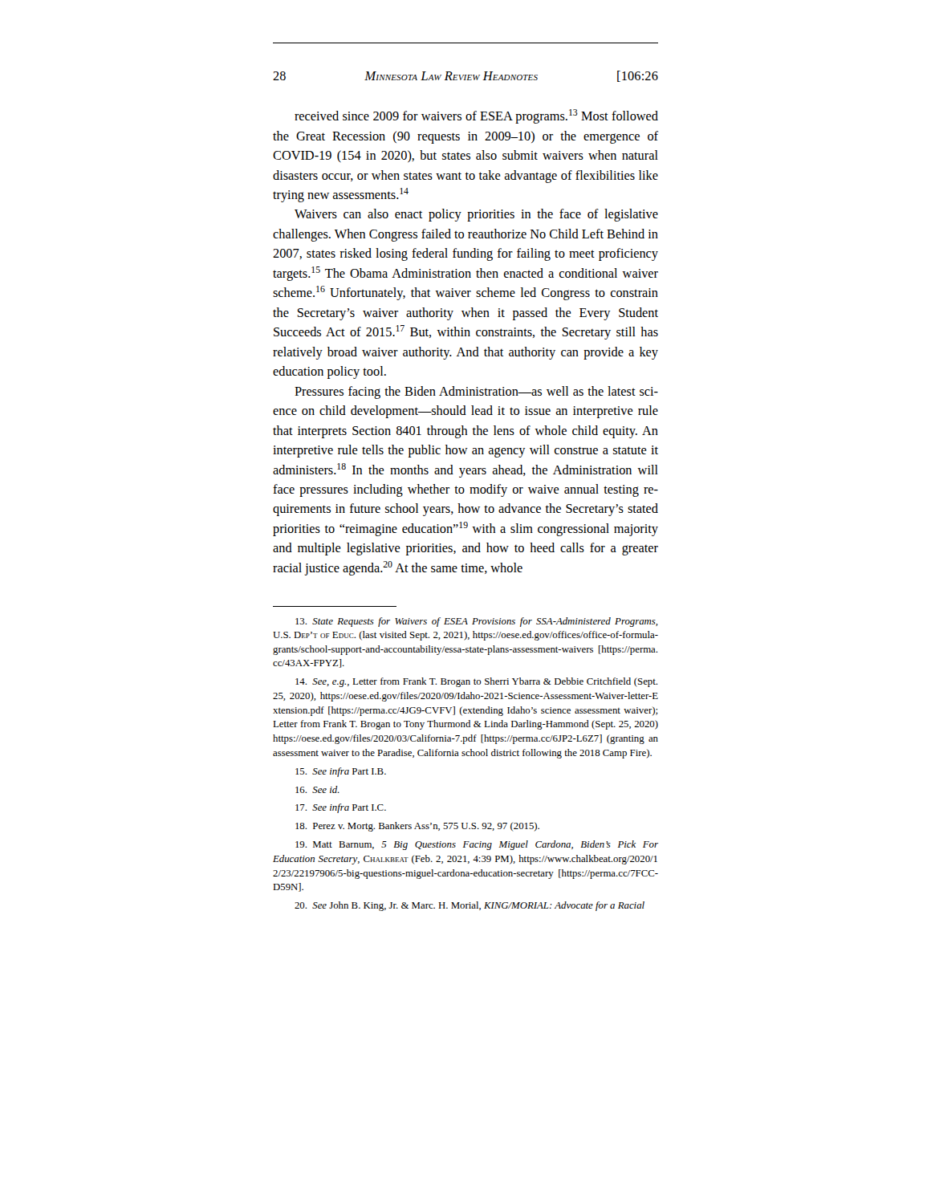28 Minnesota Law Review Headnotes [106:26
received since 2009 for waivers of ESEA programs.13 Most followed the Great Recession (90 requests in 2009–10) or the emergence of COVID-19 (154 in 2020), but states also submit waivers when natural disasters occur, or when states want to take advantage of flexibilities like trying new assessments.14
Waivers can also enact policy priorities in the face of legislative challenges. When Congress failed to reauthorize No Child Left Behind in 2007, states risked losing federal funding for failing to meet proficiency targets.15 The Obama Administration then enacted a conditional waiver scheme.16 Unfortunately, that waiver scheme led Congress to constrain the Secretary’s waiver authority when it passed the Every Student Succeeds Act of 2015.17 But, within constraints, the Secretary still has relatively broad waiver authority. And that authority can provide a key education policy tool.
Pressures facing the Biden Administration—as well as the latest science on child development—should lead it to issue an interpretive rule that interprets Section 8401 through the lens of whole child equity. An interpretive rule tells the public how an agency will construe a statute it administers.18 In the months and years ahead, the Administration will face pressures including whether to modify or waive annual testing requirements in future school years, how to advance the Secretary’s stated priorities to “reimagine education”19 with a slim congressional majority and multiple legislative priorities, and how to heed calls for a greater racial justice agenda.20 At the same time, whole
State Requests for Waivers of ESEA Provisions for SSA-Administered Programs, U.S. Dep’t of Educ. (last visited Sept. 2, 2021), https://oese.ed.gov/offices/office-of-formula-grants/school-support-and-accountability/essa-state-plans-assessment-waivers [https://perma.cc/43AX-FPYZ].
See, e.g., Letter from Frank T. Brogan to Sherri Ybarra & Debbie Critchfield (Sept. 25, 2020), https://oese.ed.gov/files/2020/09/Idaho-2021-Science-Assessment-Waiver-letter-Extension.pdf [https://perma.cc/4JG9-CVFV] (extending Idaho’s science assessment waiver); Letter from Frank T. Brogan to Tony Thurmond & Linda Darling-Hammond (Sept. 25, 2020) https://oese.ed.gov/files/2020/03/California-7.pdf [https://perma.cc/6JP2-L6Z7] (granting an assessment waiver to the Paradise, California school district following the 2018 Camp Fire).
See infra Part I.B.
See id.
See infra Part I.C.
Perez v. Mortg. Bankers Ass’n, 575 U.S. 92, 97 (2015).
Matt Barnum, 5 Big Questions Facing Miguel Cardona, Biden’s Pick For Education Secretary, Chalkbeat (Feb. 2, 2021, 4:39 PM), https://www.chalkbeat.org/2020/12/23/22197906/5-big-questions-miguel-cardona-education-secretary [https://perma.cc/7FCC-D59N].
See John B. King, Jr. & Marc. H. Morial, KING/MORIAL: Advocate for a Racial